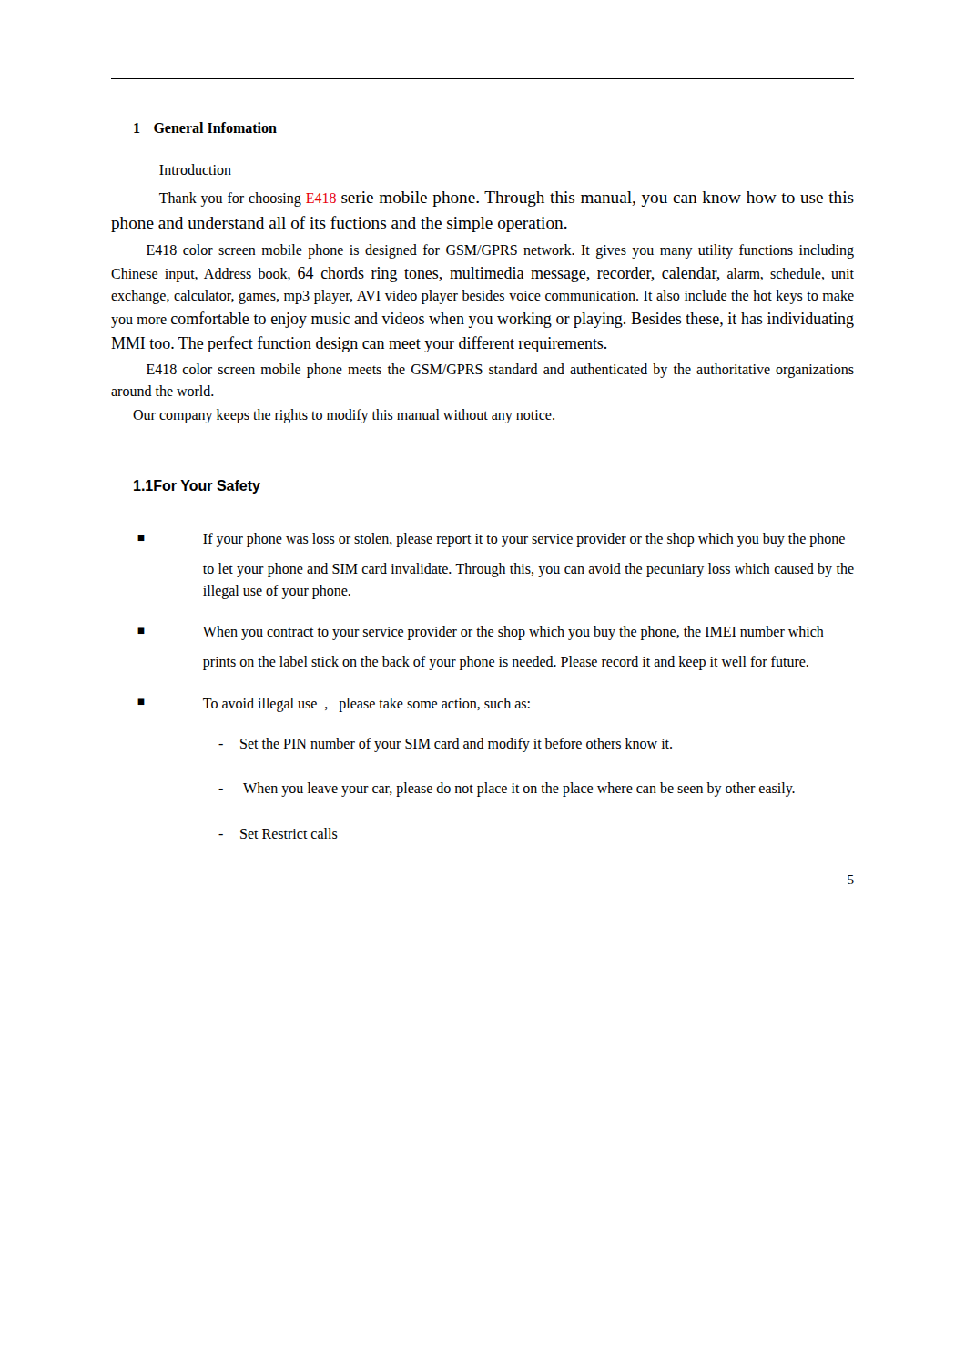1 General Infomation
Introduction
Thank you for choosing E418 serie mobile phone. Through this manual, you can know how to use this phone and understand all of its fuctions and the simple operation.
E418 color screen mobile phone is designed for GSM/GPRS network. It gives you many utility functions including Chinese input, Address book, 64 chords ring tones, multimedia message, recorder, calendar, alarm, schedule, unit exchange, calculator, games, mp3 player, AVI video player besides voice communication. It also include the hot keys to make you more comfortable to enjoy music and videos when you working or playing. Besides these, it has individuating MMI too. The perfect function design can meet your different requirements.
E418 color screen mobile phone meets the GSM/GPRS standard and authenticated by the authoritative organizations around the world.
Our company keeps the rights to modify this manual without any notice.
1.1For Your Safety
If your phone was loss or stolen, please report it to your service provider or the shop which you buy the phone
to let your phone and SIM card invalidate. Through this, you can avoid the pecuniary loss which caused by the illegal use of your phone.
When you contract to your service provider or the shop which you buy the phone, the IMEI number which
prints on the label stick on the back of your phone is needed. Please record it and keep it well for future.
To avoid illegal use , please take some action, such as:
Set the PIN number of your SIM card and modify it before others know it.
When you leave your car, please do not place it on the place where can be seen by other easily.
Set Restrict calls
5